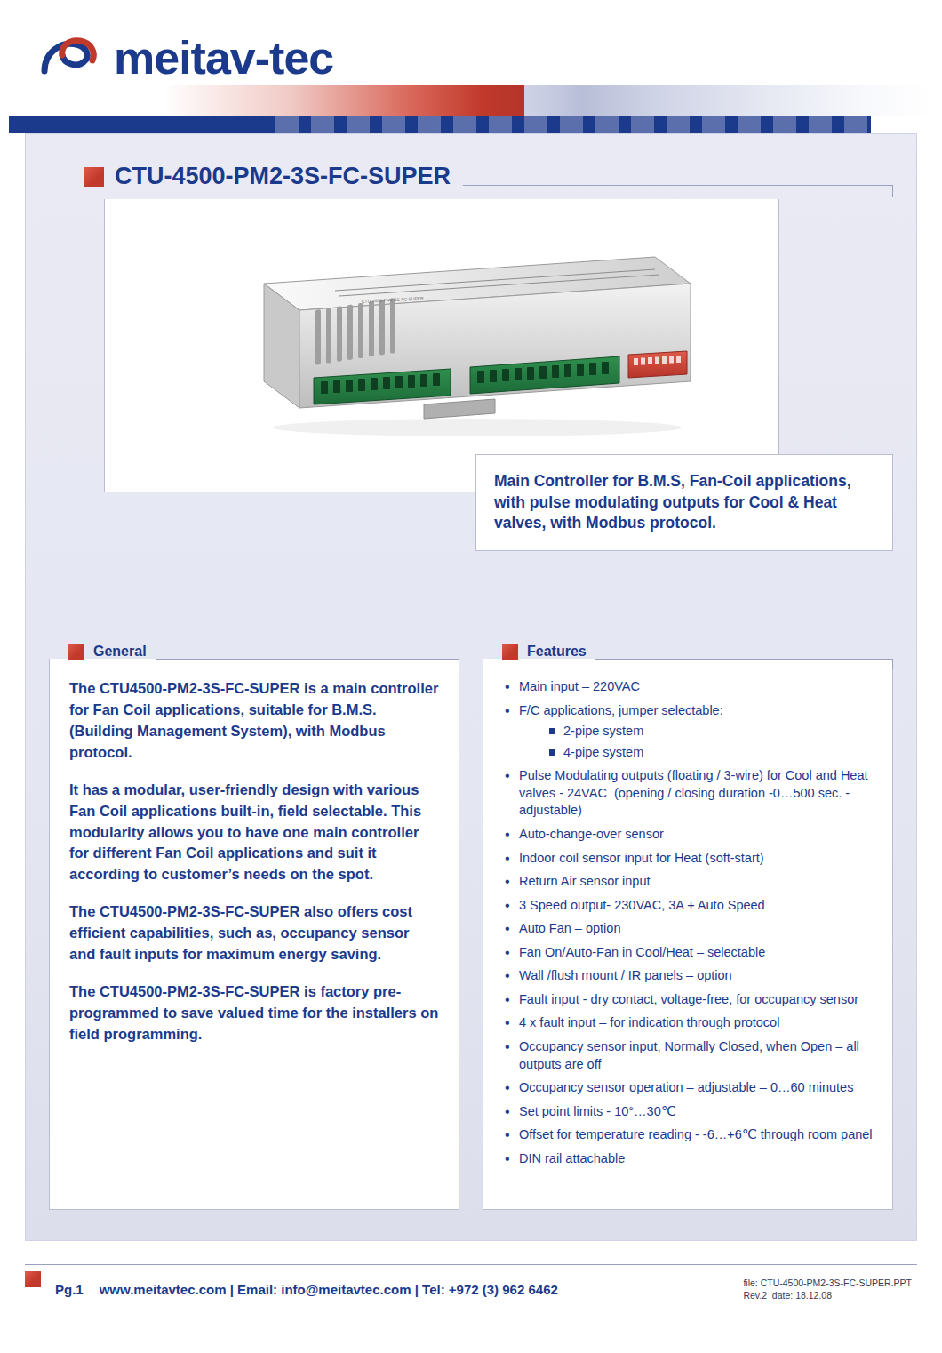meitav-tec
CTU-4500-PM2-3S-FC-SUPER
CTU-4500-PM2-3S-FC-SUPER
Main Controller for B.M.S, Fan-Coil applications, with pulse modulating outputs for Cool & Heat valves, with Modbus protocol.
General
The CTU4500-PM2-3S-FC-SUPER is a main controller for Fan Coil applications, suitable for B.M.S. (Building Management System), with Modbus protocol.
It has a modular, user-friendly design with various Fan Coil applications built-in, field selectable. This modularity allows you to have one main controller for different Fan Coil applications and suit it according to customer’s needs on the spot.
The CTU4500-PM2-3S-FC-SUPER also offers cost efficient capabilities, such as, occupancy sensor and fault inputs for maximum energy saving.
The CTU4500-PM2-3S-FC-SUPER is factory pre-programmed to save valued time for the installers on field programming.
Features
Main input – 220VAC
F/C applications, jumper selectable:
2-pipe system
4-pipe system
Pulse Modulating outputs (floating / 3-wire) for Cool and Heat valves - 24VAC (opening / closing duration -0…500 sec. - adjustable)
Auto-change-over sensor
Indoor coil sensor input for Heat (soft-start)
Return Air sensor input
3 Speed output- 230VAC, 3A + Auto Speed
Auto Fan – option
Fan On/Auto-Fan in Cool/Heat – selectable
Wall /flush mount / IR panels – option
Fault input - dry contact, voltage-free, for occupancy sensor
4 x fault input – for indication through protocol
Occupancy sensor input, Normally Closed, when Open – all outputs are off
Occupancy sensor operation – adjustable – 0…60 minutes
Set point limits - 10°…30℃
Offset for temperature reading - -6…+6℃ through room panel
DIN rail attachable
Pg.1
www.meitavtec.com | Email: info@meitavtec.com | Tel: +972 (3) 962 6462
file: CTU-4500-PM2-3S-FC-SUPER.PPT
Rev.2 date: 18.12.08